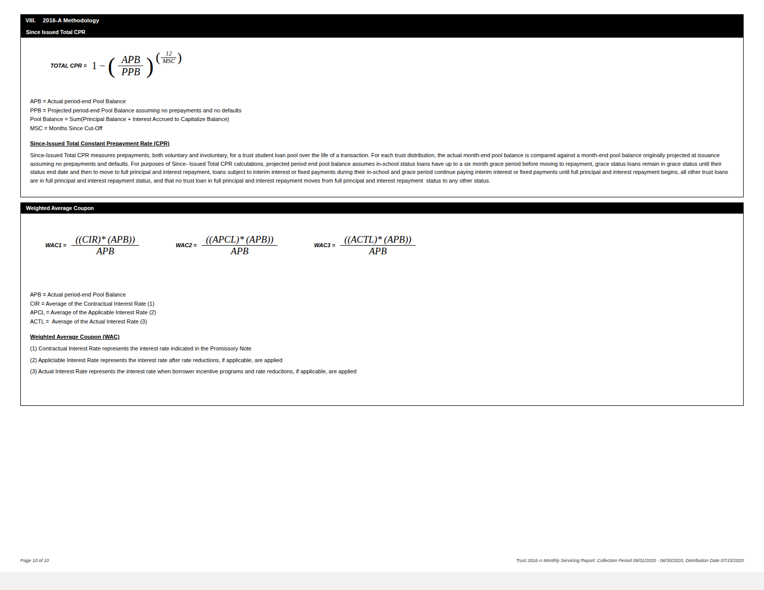VIII. 2016-A Methodology
Since Issued Total CPR
TOTAL CPR = 1 − ( APB PPB ) ( 12 MSC )
APB = Actual period-end Pool Balance
PPB = Projected period-end Pool Balance assuming no prepayments and no defaults
Pool Balance = Sum(Principal Balance + Interest Accrued to Capitalize Balance)
MSC = Months Since Cut-Off
Since-Issued Total Constant Prepayment Rate (CPR)
Since-Issued Total CPR measures prepayments, both voluntary and involuntary, for a trust student loan pool over the life of a transaction. For each trust distribution, the actual month-end pool balance is compared against a month-end pool balance originally projected at issuance assuming no prepayments and defaults. For purposes of Since- Issued Total CPR calculations, projected period end pool balance assumes in-school status loans have up to a six month grace period before moving to repayment, grace status loans remain in grace status until their status end date and then to move to full principal and interest repayment, loans subject to interim interest or fixed payments during their in-school and grace period continue paying interim interest or fixed payments until full principal and interest repayment begins, all other trust loans are in full principal and interest repayment status, and that no trust loan in full principal and interest repayment moves from full principal and interest repayment status to any other status.
Weighted Average Coupon
WAC1 = ((CIR)* (APB)) APB
WAC2 = ((APCL)* (APB)) APB
WAC3 = ((ACTL)* (APB)) APB
APB = Actual period-end Pool Balance
CIR = Average of the Contractual Interest Rate (1)
APCL = Average of the Applicable Interest Rate (2)
ACTL = Average of the Actual Interest Rate (3)
Weighted Average Coupon (WAC)
(1) Contractual Interest Rate represents the interest rate indicated in the Promissory Note
(2) Appliclable Interest Rate represents the interest rate after rate reductions, if applicable, are applied
(3) Actual Interest Rate represents the interest rate when borrower incentive programs and rate reductions, if applicable, are applied
Page 10 of 10
Trust 2016-A Monthly Servicing Report: Collection Period 06/01/2020 - 06/30/2020, Distribution Date 07/15/2020